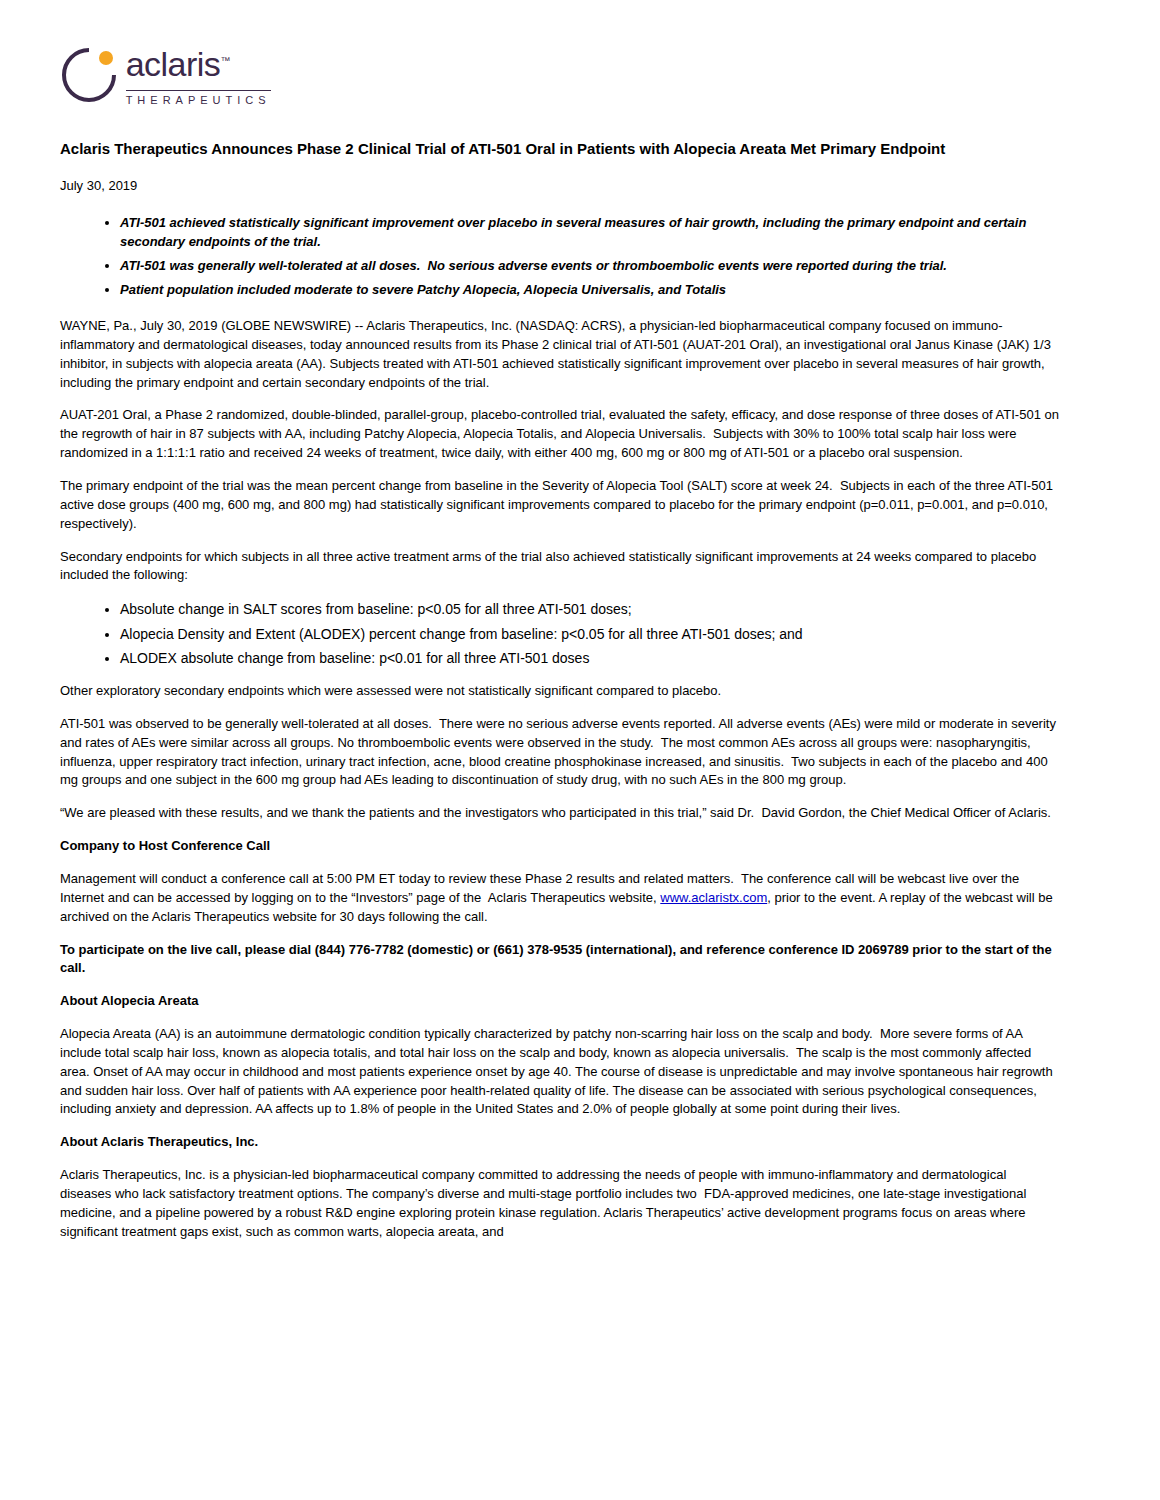aclaris™
THERAPEUTICS
Aclaris Therapeutics Announces Phase 2 Clinical Trial of ATI-501 Oral in Patients with Alopecia Areata Met Primary Endpoint
July 30, 2019
ATI-501 achieved statistically significant improvement over placebo in several measures of hair growth, including the primary endpoint and certain secondary endpoints of the trial.
ATI-501 was generally well-tolerated at all doses. No serious adverse events or thromboembolic events were reported during the trial.
Patient population included moderate to severe Patchy Alopecia, Alopecia Universalis, and Totalis
WAYNE, Pa., July 30, 2019 (GLOBE NEWSWIRE) -- Aclaris Therapeutics, Inc. (NASDAQ: ACRS), a physician-led biopharmaceutical company focused on immuno-inflammatory and dermatological diseases, today announced results from its Phase 2 clinical trial of ATI-501 (AUAT-201 Oral), an investigational oral Janus Kinase (JAK) 1/3 inhibitor, in subjects with alopecia areata (AA). Subjects treated with ATI-501 achieved statistically significant improvement over placebo in several measures of hair growth, including the primary endpoint and certain secondary endpoints of the trial.
AUAT-201 Oral, a Phase 2 randomized, double-blinded, parallel-group, placebo-controlled trial, evaluated the safety, efficacy, and dose response of three doses of ATI-501 on the regrowth of hair in 87 subjects with AA, including Patchy Alopecia, Alopecia Totalis, and Alopecia Universalis. Subjects with 30% to 100% total scalp hair loss were randomized in a 1:1:1:1 ratio and received 24 weeks of treatment, twice daily, with either 400 mg, 600 mg or 800 mg of ATI-501 or a placebo oral suspension.
The primary endpoint of the trial was the mean percent change from baseline in the Severity of Alopecia Tool (SALT) score at week 24. Subjects in each of the three ATI-501 active dose groups (400 mg, 600 mg, and 800 mg) had statistically significant improvements compared to placebo for the primary endpoint (p=0.011, p=0.001, and p=0.010, respectively).
Secondary endpoints for which subjects in all three active treatment arms of the trial also achieved statistically significant improvements at 24 weeks compared to placebo included the following:
Absolute change in SALT scores from baseline: p<0.05 for all three ATI-501 doses;
Alopecia Density and Extent (ALODEX) percent change from baseline: p<0.05 for all three ATI-501 doses; and
ALODEX absolute change from baseline: p<0.01 for all three ATI-501 doses
Other exploratory secondary endpoints which were assessed were not statistically significant compared to placebo.
ATI-501 was observed to be generally well-tolerated at all doses. There were no serious adverse events reported. All adverse events (AEs) were mild or moderate in severity and rates of AEs were similar across all groups. No thromboembolic events were observed in the study. The most common AEs across all groups were: nasopharyngitis, influenza, upper respiratory tract infection, urinary tract infection, acne, blood creatine phosphokinase increased, and sinusitis. Two subjects in each of the placebo and 400 mg groups and one subject in the 600 mg group had AEs leading to discontinuation of study drug, with no such AEs in the 800 mg group.
“We are pleased with these results, and we thank the patients and the investigators who participated in this trial,” said Dr. David Gordon, the Chief Medical Officer of Aclaris.
Company to Host Conference Call
Management will conduct a conference call at 5:00 PM ET today to review these Phase 2 results and related matters. The conference call will be webcast live over the Internet and can be accessed by logging on to the “Investors” page of the Aclaris Therapeutics website, www.aclaristx.com, prior to the event. A replay of the webcast will be archived on the Aclaris Therapeutics website for 30 days following the call.
To participate on the live call, please dial (844) 776-7782 (domestic) or (661) 378-9535 (international), and reference conference ID 2069789 prior to the start of the call.
About Alopecia Areata
Alopecia Areata (AA) is an autoimmune dermatologic condition typically characterized by patchy non-scarring hair loss on the scalp and body. More severe forms of AA include total scalp hair loss, known as alopecia totalis, and total hair loss on the scalp and body, known as alopecia universalis. The scalp is the most commonly affected area. Onset of AA may occur in childhood and most patients experience onset by age 40. The course of disease is unpredictable and may involve spontaneous hair regrowth and sudden hair loss. Over half of patients with AA experience poor health-related quality of life. The disease can be associated with serious psychological consequences, including anxiety and depression. AA affects up to 1.8% of people in the United States and 2.0% of people globally at some point during their lives.
About Aclaris Therapeutics, Inc.
Aclaris Therapeutics, Inc. is a physician-led biopharmaceutical company committed to addressing the needs of people with immuno-inflammatory and dermatological diseases who lack satisfactory treatment options. The company’s diverse and multi-stage portfolio includes two FDA-approved medicines, one late-stage investigational medicine, and a pipeline powered by a robust R&D engine exploring protein kinase regulation. Aclaris Therapeutics’ active development programs focus on areas where significant treatment gaps exist, such as common warts, alopecia areata, and